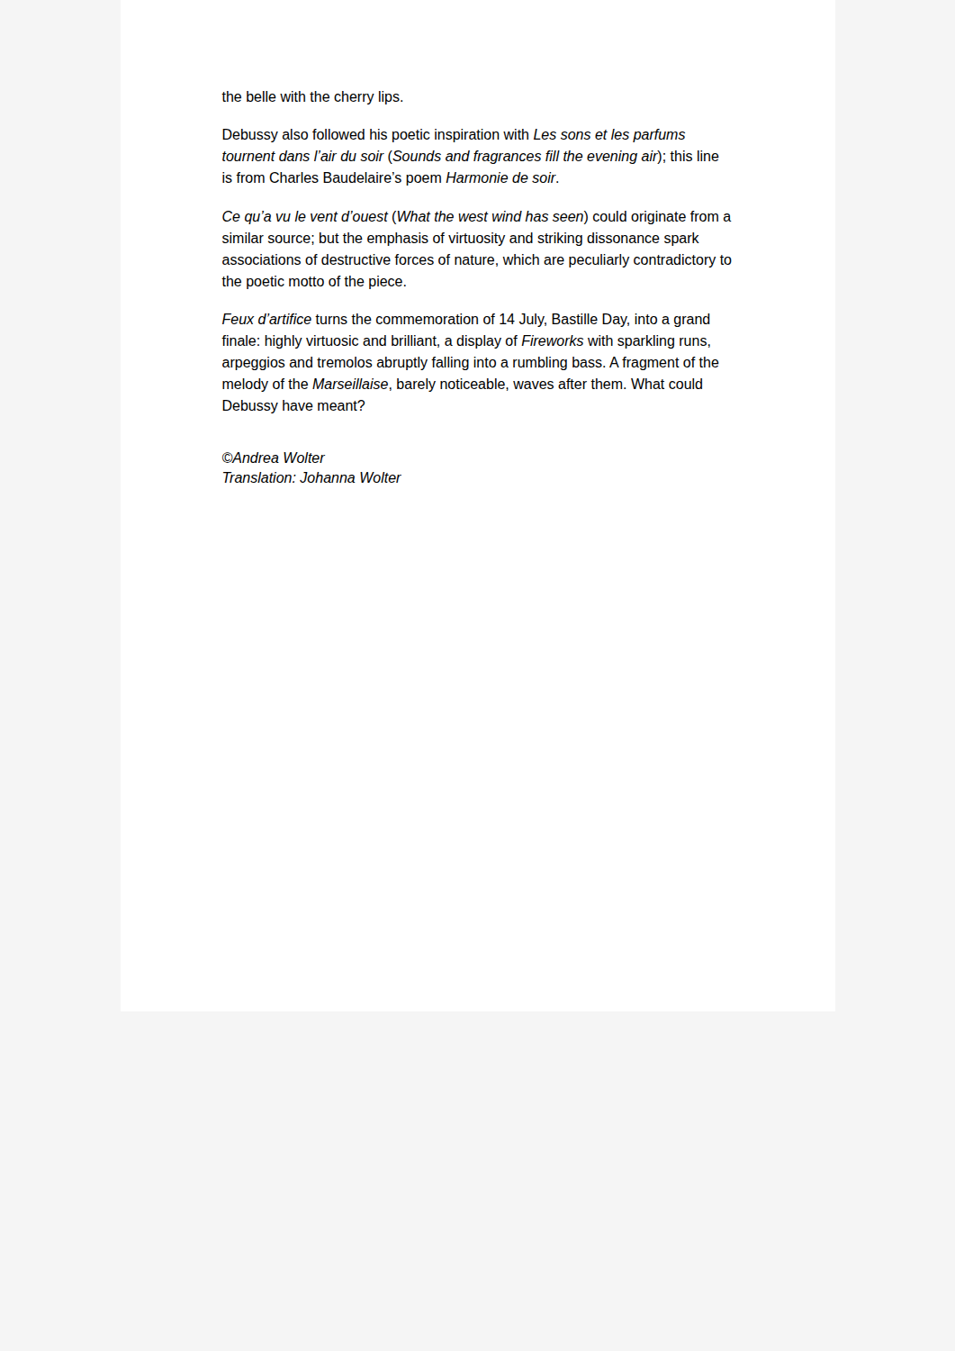the belle with the cherry lips.
Debussy also followed his poetic inspiration with Les sons et les parfums tournent dans l’air du soir (Sounds and fragrances fill the evening air); this line is from Charles Baudelaire’s poem Harmonie de soir.
Ce qu’a vu le vent d’ouest (What the west wind has seen) could originate from a similar source; but the emphasis of virtuosity and striking dissonance spark associations of destructive forces of nature, which are peculiarly contradictory to the poetic motto of the piece.
Feux d’artifice turns the commemoration of 14 July, Bastille Day, into a grand finale: highly virtuosic and brilliant, a display of Fireworks with sparkling runs, arpeggios and tremolos abruptly falling into a rumbling bass. A fragment of the melody of the Marseillaise, barely noticeable, waves after them. What could Debussy have meant?
©Andrea Wolter
Translation: Johanna Wolter